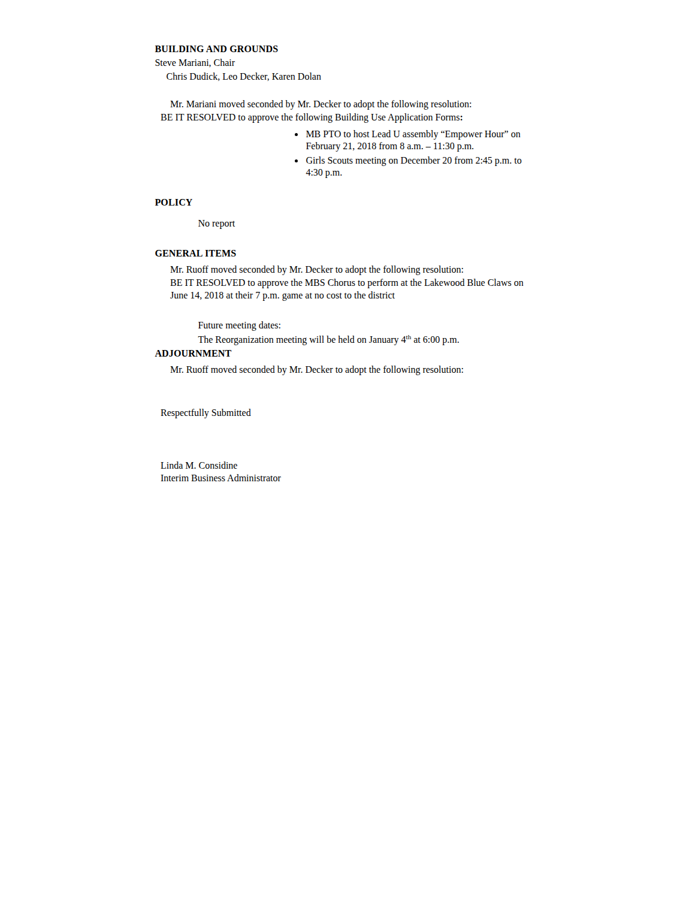BUILDING AND GROUNDS
Steve Mariani, Chair
Chris Dudick, Leo Decker, Karen Dolan
Mr. Mariani moved seconded by Mr. Decker to adopt the following resolution:
BE IT RESOLVED to approve the following Building Use Application Forms:
MB PTO to host Lead U assembly “Empower Hour” on February 21, 2018 from 8 a.m. – 11:30 p.m.
Girls Scouts meeting on December 20 from 2:45 p.m. to 4:30 p.m.
POLICY
No report
GENERAL ITEMS
Mr. Ruoff moved seconded by Mr. Decker to adopt the following resolution:
BE IT RESOLVED to approve the MBS Chorus to perform at the Lakewood Blue Claws on June 14, 2018 at their 7 p.m. game at no cost to the district
Future meeting dates:
The Reorganization meeting will be held on January 4th at 6:00 p.m.
ADJOURNMENT
Mr. Ruoff moved seconded by Mr. Decker to adopt the following resolution:
Respectfully Submitted
Linda M. Considine
Interim Business Administrator